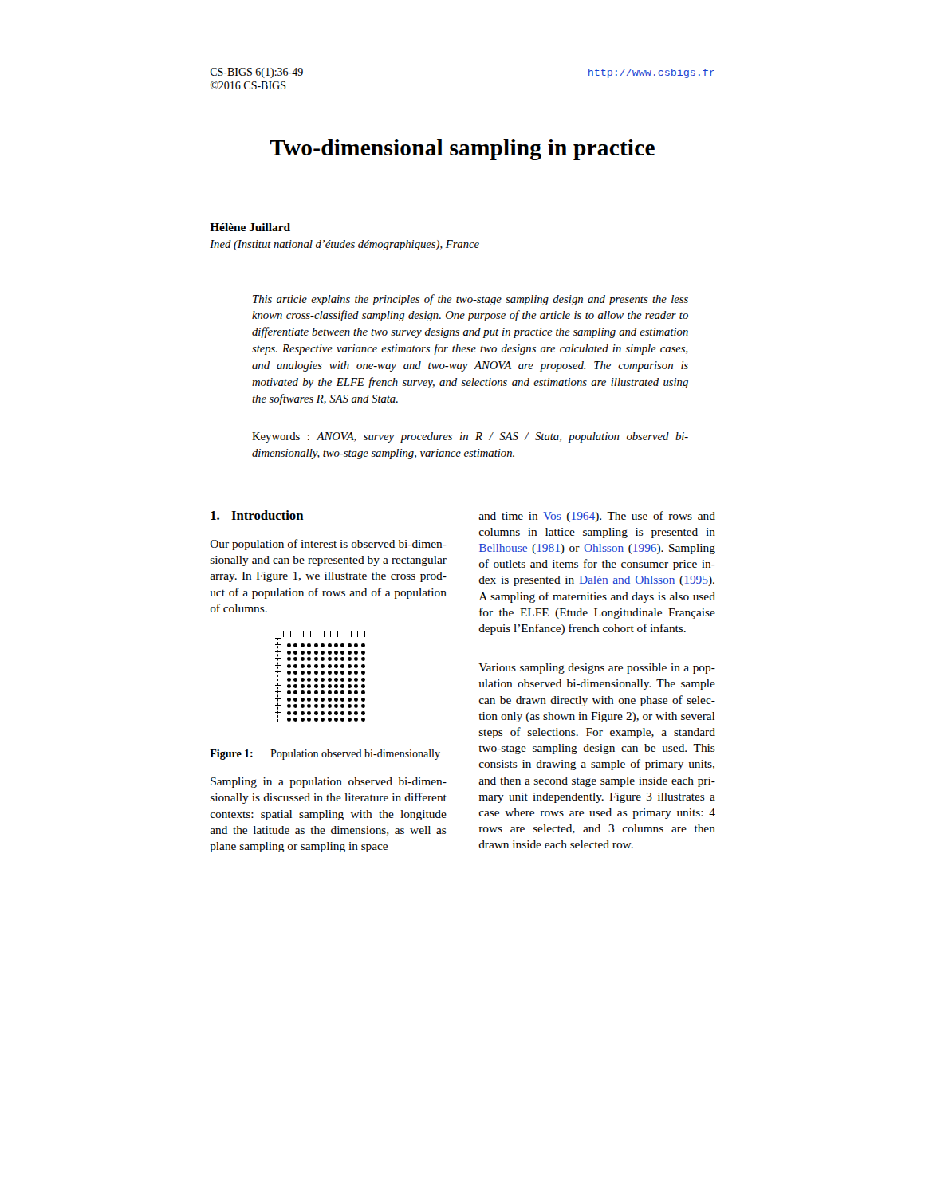CS-BIGS 6(1):36-49
©2016 CS-BIGS
http://www.csbigs.fr
Two-dimensional sampling in practice
Hélène Juillard
Ined (Institut national d’études démographiques), France
This article explains the principles of the two-stage sampling design and presents the less known cross-classified sampling design. One purpose of the article is to allow the reader to differentiate between the two survey designs and put in practice the sampling and estimation steps. Respective variance estimators for these two designs are calculated in simple cases, and analogies with one-way and two-way ANOVA are proposed. The comparison is motivated by the ELFE french survey, and selections and estimations are illustrated using the softwares R, SAS and Stata.
Keywords : ANOVA, survey procedures in R / SAS / Stata, population observed bi-dimensionally, two-stage sampling, variance estimation.
1. Introduction
Our population of interest is observed bi-dimensionally and can be represented by a rectangular array. In Figure 1, we illustrate the cross product of a population of rows and of a population of columns.
Figure 1: Population observed bi-dimensionally
Sampling in a population observed bi-dimensionally is discussed in the literature in different contexts: spatial sampling with the longitude and the latitude as the dimensions, as well as plane sampling or sampling in space
and time in Vos (1964). The use of rows and columns in lattice sampling is presented in Bellhouse (1981) or Ohlsson (1996). Sampling of outlets and items for the consumer price index is presented in Dalén and Ohlsson (1995). A sampling of maternities and days is also used for the ELFE (Etude Longitudinale Française depuis l’Enfance) french cohort of infants.
Various sampling designs are possible in a population observed bi-dimensionally. The sample can be drawn directly with one phase of selection only (as shown in Figure 2), or with several steps of selections. For example, a standard two-stage sampling design can be used. This consists in drawing a sample of primary units, and then a second stage sample inside each primary unit independently. Figure 3 illustrates a case where rows are used as primary units: 4 rows are selected, and 3 columns are then drawn inside each selected row.